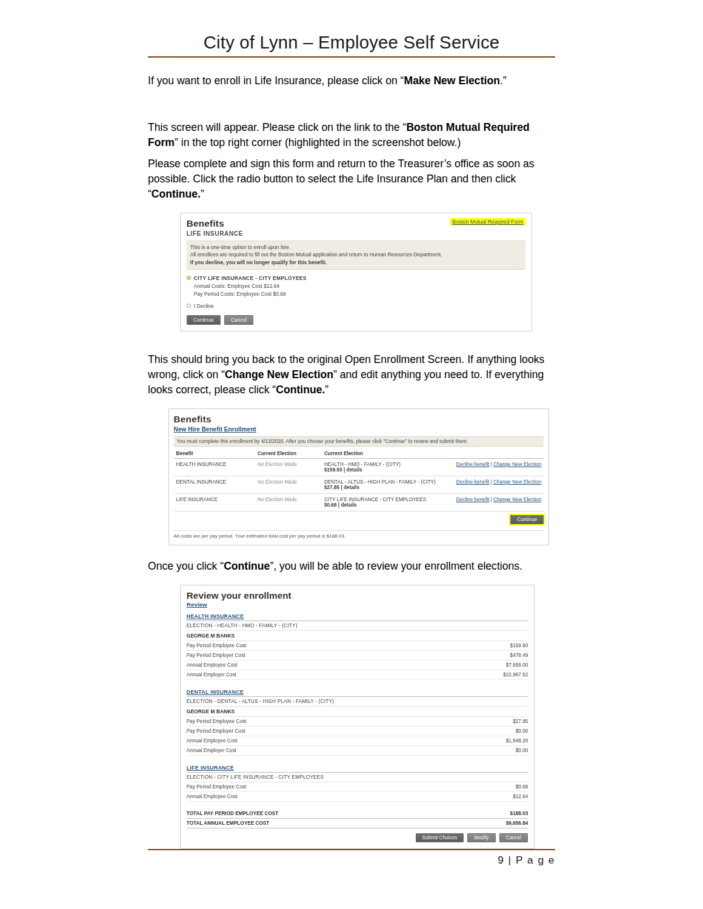City of Lynn – Employee Self Service
If you want to enroll in Life Insurance, please click on “Make New Election.”
This screen will appear. Please click on the link to the “Boston Mutual Required Form” in the top right corner (highlighted in the screenshot below.)
Please complete and sign this form and return to the Treasurer’s office as soon as possible. Click the radio button to select the Life Insurance Plan and then click “Continue.”
Boston Mutual Required Form
Benefits
LIFE INSURANCE
This is a one-time option to enroll upon hire.
All enrollees are required to fill out the Boston Mutual application and return to Human Resources Department.
If you decline, you will no longer qualify for this benefit.
CITY LIFE INSURANCE - CITY EMPLOYEES
Annual Costs: Employee Cost $12.64
Pay Period Costs: Employee Cost $0.68
I Decline
Continue Cancel
This should bring you back to the original Open Enrollment Screen. If anything looks wrong, click on “Change New Election” and edit anything you need to. If everything looks correct, please click “Continue.”
Benefits
New Hire Benefit Enrollment
You must complete this enrollment by 4/13/2020. After you choose your benefits, please click "Continue" to review and submit them.
| Benefit | Current Election | Current Election | |
| --- | --- | --- | --- |
| HEALTH INSURANCE | No Election Made | HEALTH - HMO - FAMILY - (CITY) $159.50 / details | Decline benefit / Change New Election |
| DENTAL INSURANCE | No Election Made | DENTAL - ALTUS - HIGH PLAN - FAMILY - (CITY) $27.85 / details | Decline benefit / Change New Election |
| LIFE INSURANCE | No Election Made | CITY LIFE INSURANCE - CITY EMPLOYEES $0.68 / details | Decline benefit / Change New Election |
Continue
All costs are per pay period. Your estimated total cost per pay period is $188.03.
Once you click “Continue”, you will be able to review your enrollment elections.
Review your enrollment
Review
HEALTH INSURANCE
ELECTION - HEALTH - HMO - FAMILY - (CITY)
GEORGE M BANKS
Pay Period Employee Cost$159.50
Pay Period Employer Cost$478.49
Annual Employee Cost$7,656.00
Annual Employer Cost$22,967.52
DENTAL INSURANCE
ELECTION - DENTAL - ALTUS - HIGH PLAN - FAMILY - (CITY)
GEORGE M BANKS
Pay Period Employee Cost$27.85
Pay Period Employer Cost$0.00
Annual Employee Cost$1,948.20
Annual Employer Cost$0.00
LIFE INSURANCE
ELECTION - CITY LIFE INSURANCE - CITY EMPLOYEES
Pay Period Employee Cost$0.68
Annual Employee Cost$12.64
TOTAL PAY PERIOD EMPLOYEE COST$188.03
TOTAL ANNUAL EMPLOYEE COST$9,656.84
Submit Choices Modify Cancel
9 | P a g e